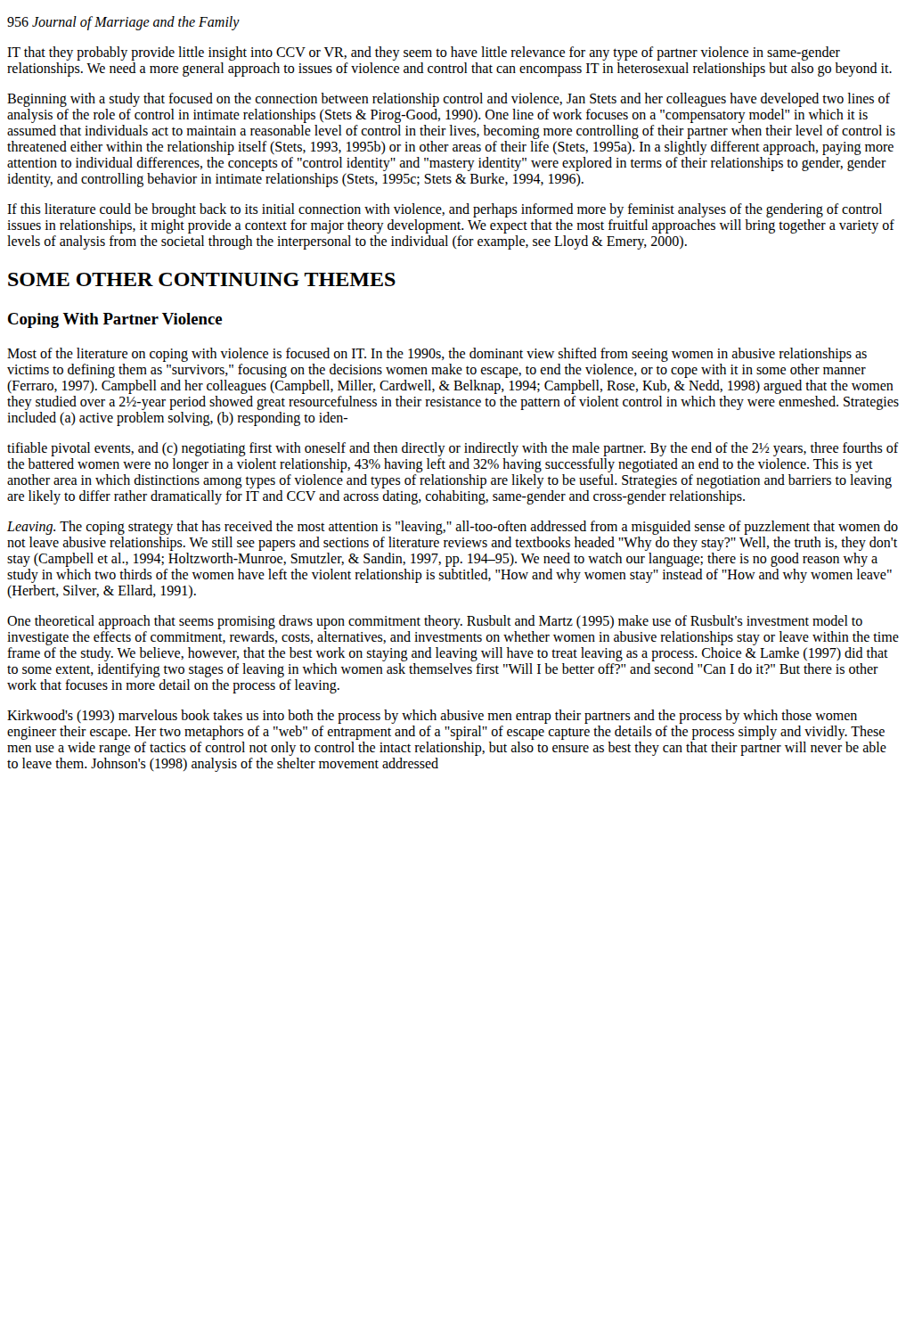956 Journal of Marriage and the Family
IT that they probably provide little insight into CCV or VR, and they seem to have little relevance for any type of partner violence in same-gender relationships. We need a more general approach to issues of violence and control that can encompass IT in heterosexual relationships but also go beyond it.
Beginning with a study that focused on the connection between relationship control and violence, Jan Stets and her colleagues have developed two lines of analysis of the role of control in intimate relationships (Stets & Pirog-Good, 1990). One line of work focuses on a "compensatory model" in which it is assumed that individuals act to maintain a reasonable level of control in their lives, becoming more controlling of their partner when their level of control is threatened either within the relationship itself (Stets, 1993, 1995b) or in other areas of their life (Stets, 1995a). In a slightly different approach, paying more attention to individual differences, the concepts of "control identity" and "mastery identity" were explored in terms of their relationships to gender, gender identity, and controlling behavior in intimate relationships (Stets, 1995c; Stets & Burke, 1994, 1996).
If this literature could be brought back to its initial connection with violence, and perhaps informed more by feminist analyses of the gendering of control issues in relationships, it might provide a context for major theory development. We expect that the most fruitful approaches will bring together a variety of levels of analysis from the societal through the interpersonal to the individual (for example, see Lloyd & Emery, 2000).
SOME OTHER CONTINUING THEMES
Coping With Partner Violence
Most of the literature on coping with violence is focused on IT. In the 1990s, the dominant view shifted from seeing women in abusive relationships as victims to defining them as "survivors," focusing on the decisions women make to escape, to end the violence, or to cope with it in some other manner (Ferraro, 1997). Campbell and her colleagues (Campbell, Miller, Cardwell, & Belknap, 1994; Campbell, Rose, Kub, & Nedd, 1998) argued that the women they studied over a 2½-year period showed great resourcefulness in their resistance to the pattern of violent control in which they were enmeshed. Strategies included (a) active problem solving, (b) responding to iden-
tifiable pivotal events, and (c) negotiating first with oneself and then directly or indirectly with the male partner. By the end of the 2½ years, three fourths of the battered women were no longer in a violent relationship, 43% having left and 32% having successfully negotiated an end to the violence. This is yet another area in which distinctions among types of violence and types of relationship are likely to be useful. Strategies of negotiation and barriers to leaving are likely to differ rather dramatically for IT and CCV and across dating, cohabiting, same-gender and cross-gender relationships.
Leaving. The coping strategy that has received the most attention is "leaving," all-too-often addressed from a misguided sense of puzzlement that women do not leave abusive relationships. We still see papers and sections of literature reviews and textbooks headed "Why do they stay?" Well, the truth is, they don't stay (Campbell et al., 1994; Holtzworth-Munroe, Smutzler, & Sandin, 1997, pp. 194–95). We need to watch our language; there is no good reason why a study in which two thirds of the women have left the violent relationship is subtitled, "How and why women stay" instead of "How and why women leave" (Herbert, Silver, & Ellard, 1991).
One theoretical approach that seems promising draws upon commitment theory. Rusbult and Martz (1995) make use of Rusbult's investment model to investigate the effects of commitment, rewards, costs, alternatives, and investments on whether women in abusive relationships stay or leave within the time frame of the study. We believe, however, that the best work on staying and leaving will have to treat leaving as a process. Choice & Lamke (1997) did that to some extent, identifying two stages of leaving in which women ask themselves first "Will I be better off?" and second "Can I do it?" But there is other work that focuses in more detail on the process of leaving.
Kirkwood's (1993) marvelous book takes us into both the process by which abusive men entrap their partners and the process by which those women engineer their escape. Her two metaphors of a "web" of entrapment and of a "spiral" of escape capture the details of the process simply and vividly. These men use a wide range of tactics of control not only to control the intact relationship, but also to ensure as best they can that their partner will never be able to leave them. Johnson's (1998) analysis of the shelter movement addressed